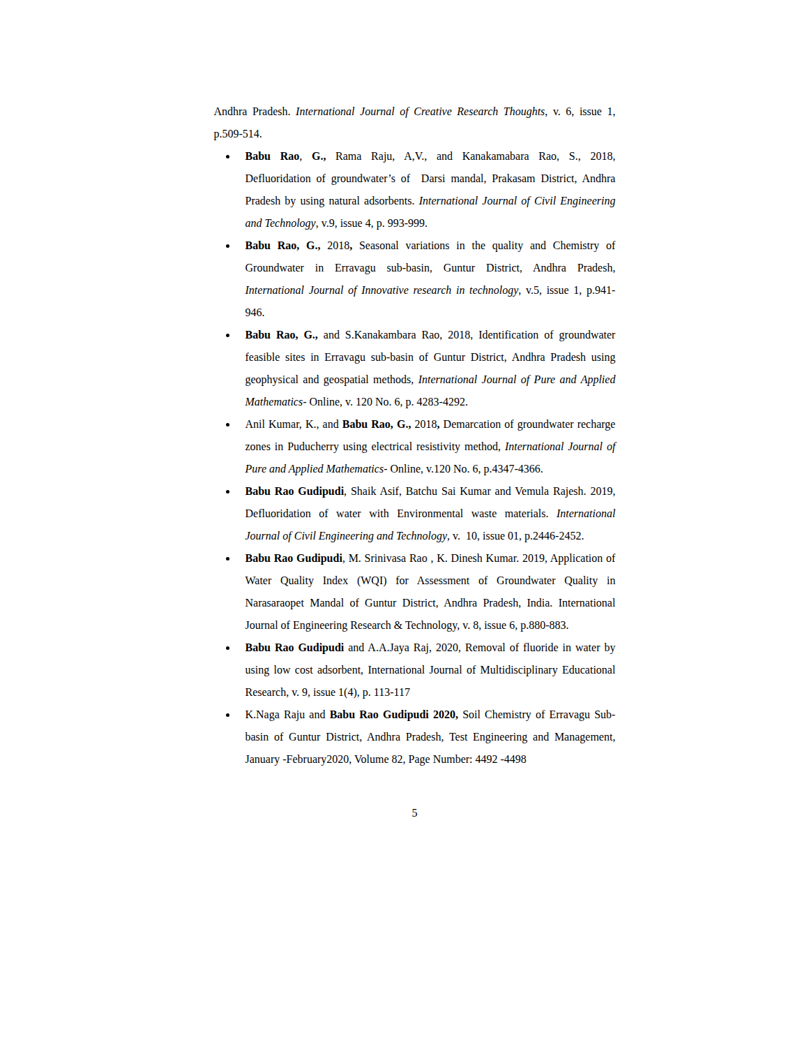Andhra Pradesh. International Journal of Creative Research Thoughts, v. 6, issue 1, p.509-514.
Babu Rao, G., Rama Raju, A,V., and Kanakamabara Rao, S., 2018, Defluoridation of groundwater’s of Darsi mandal, Prakasam District, Andhra Pradesh by using natural adsorbents. International Journal of Civil Engineering and Technology, v.9, issue 4, p. 993-999.
Babu Rao, G., 2018, Seasonal variations in the quality and Chemistry of Groundwater in Erravagu sub-basin, Guntur District, Andhra Pradesh, International Journal of Innovative research in technology, v.5, issue 1, p.941-946.
Babu Rao, G., and S.Kanakambara Rao, 2018, Identification of groundwater feasible sites in Erravagu sub-basin of Guntur District, Andhra Pradesh using geophysical and geospatial methods, International Journal of Pure and Applied Mathematics- Online, v. 120 No. 6, p. 4283-4292.
Anil Kumar, K., and Babu Rao, G., 2018, Demarcation of groundwater recharge zones in Puducherry using electrical resistivity method, International Journal of Pure and Applied Mathematics- Online, v.120 No. 6, p.4347-4366.
Babu Rao Gudipudi, Shaik Asif, Batchu Sai Kumar and Vemula Rajesh. 2019, Defluoridation of water with Environmental waste materials. International Journal of Civil Engineering and Technology, v. 10, issue 01, p.2446-2452.
Babu Rao Gudipudi, M. Srinivasa Rao , K. Dinesh Kumar. 2019, Application of Water Quality Index (WQI) for Assessment of Groundwater Quality in Narasaraopet Mandal of Guntur District, Andhra Pradesh, India. International Journal of Engineering Research & Technology, v. 8, issue 6, p.880-883.
Babu Rao Gudipudi and A.A.Jaya Raj, 2020, Removal of fluoride in water by using low cost adsorbent, International Journal of Multidisciplinary Educational Research, v. 9, issue 1(4), p. 113-117
K.Naga Raju and Babu Rao Gudipudi 2020, Soil Chemistry of Erravagu Sub-basin of Guntur District, Andhra Pradesh, Test Engineering and Management, January -February2020, Volume 82, Page Number: 4492 -4498
5